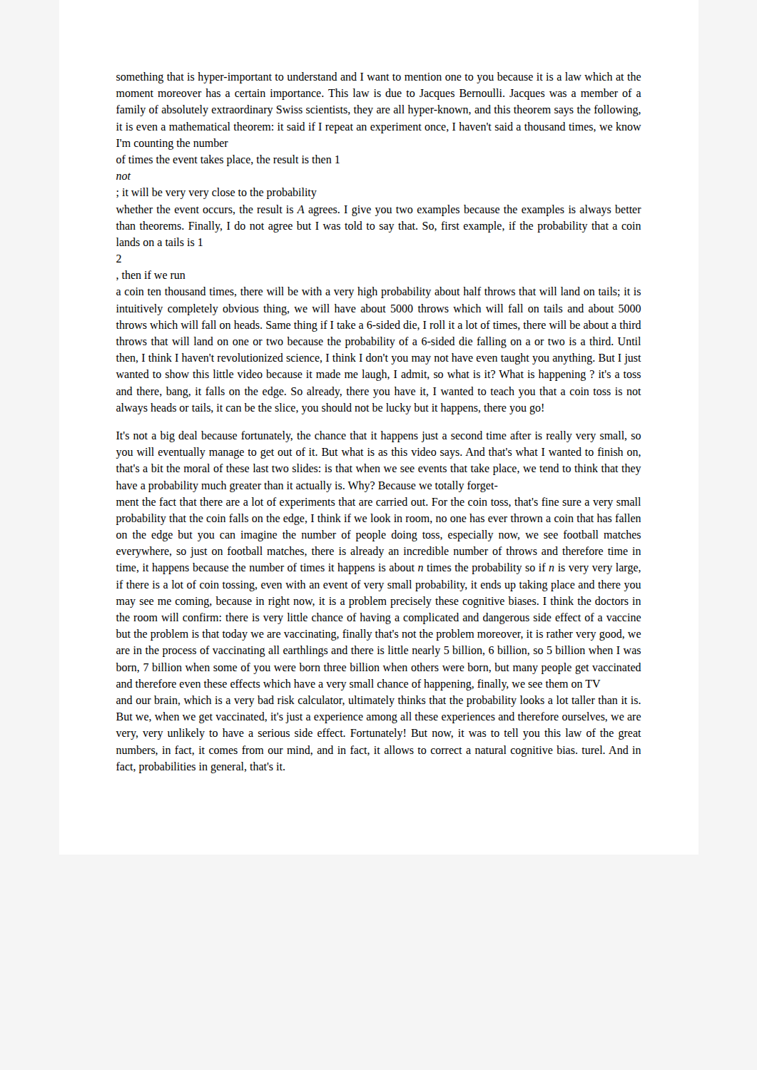something that is hyper-important to understand and I want to mention one to you because it is a law which at the moment moreover has a certain importance. This law is due to Jacques Bernoulli. Jacques was a member of a family of absolutely extraordinary Swiss scientists, they are all hyper-known, and this theorem says the following, it is even a mathematical theorem: it said if I repeat an experiment once, I haven't said a thousand times, we know I'm counting the number
of times the event takes place, the result is then 1
not
; it will be very very close to the probability
whether the event occurs, the result is A agrees. I give you two examples because the examples is always better than theorems. Finally, I do not agree but I was told to say that. So, first example, if the probability that a coin lands on a tails is 1
2
, then if we run
a coin ten thousand times, there will be with a very high probability about half throws that will land on tails; it is intuitively completely obvious thing, we will have about 5000 throws which will fall on tails and about 5000 throws which will fall on heads. Same thing if I take a 6-sided die, I roll it a lot of times, there will be about a third throws that will land on one or two because the probability of a 6-sided die falling on a or two is a third. Until then, I think I haven't revolutionized science, I think I don't you may not have even taught you anything. But I just wanted to show this little video because it made me laugh, I admit, so what is it? What is happening ? it's a toss and there, bang, it falls on the edge. So already, there you have it, I wanted to teach you that a coin toss is not always heads or tails, it can be the slice, you should not be lucky but it happens, there you go!
It's not a big deal because fortunately, the chance that it happens just a second time after is really very small, so you will eventually manage to get out of it. But what is as this video says. And that's what I wanted to finish on, that's a bit the moral of these last two slides: is that when we see events that take place, we tend to think that they have a probability much greater than it actually is. Why? Because we totally forget-
ment the fact that there are a lot of experiments that are carried out. For the coin toss, that's fine sure a very small probability that the coin falls on the edge, I think if we look in room, no one has ever thrown a coin that has fallen on the edge but you can imagine the number of people doing toss, especially now, we see football matches everywhere, so just on football matches, there is already an incredible number of throws and therefore time in time, it happens because the number of times it happens is about n times the probability so if n is very very large, if there is a lot of coin tossing, even with an event of very small probability, it ends up taking place and there you may see me coming, because in right now, it is a problem precisely these cognitive biases. I think the doctors in the room will confirm: there is very little chance of having a complicated and dangerous side effect of a vaccine but the problem is that today we are vaccinating, finally that's not the problem moreover, it is rather very good, we are in the process of vaccinating all earthlings and there is little nearly 5 billion, 6 billion, so 5 billion when I was born, 7 billion when some of you were born three billion when others were born, but many people get vaccinated and therefore even these effects which have a very small chance of happening, finally, we see them on TV
and our brain, which is a very bad risk calculator, ultimately thinks that the probability looks a lot taller than it is. But we, when we get vaccinated, it's just a experience among all these experiences and therefore ourselves, we are very, very unlikely to have a serious side effect. Fortunately! But now, it was to tell you this law of the great numbers, in fact, it comes from our mind, and in fact, it allows to correct a natural cognitive bias. turel. And in fact, probabilities in general, that's it.